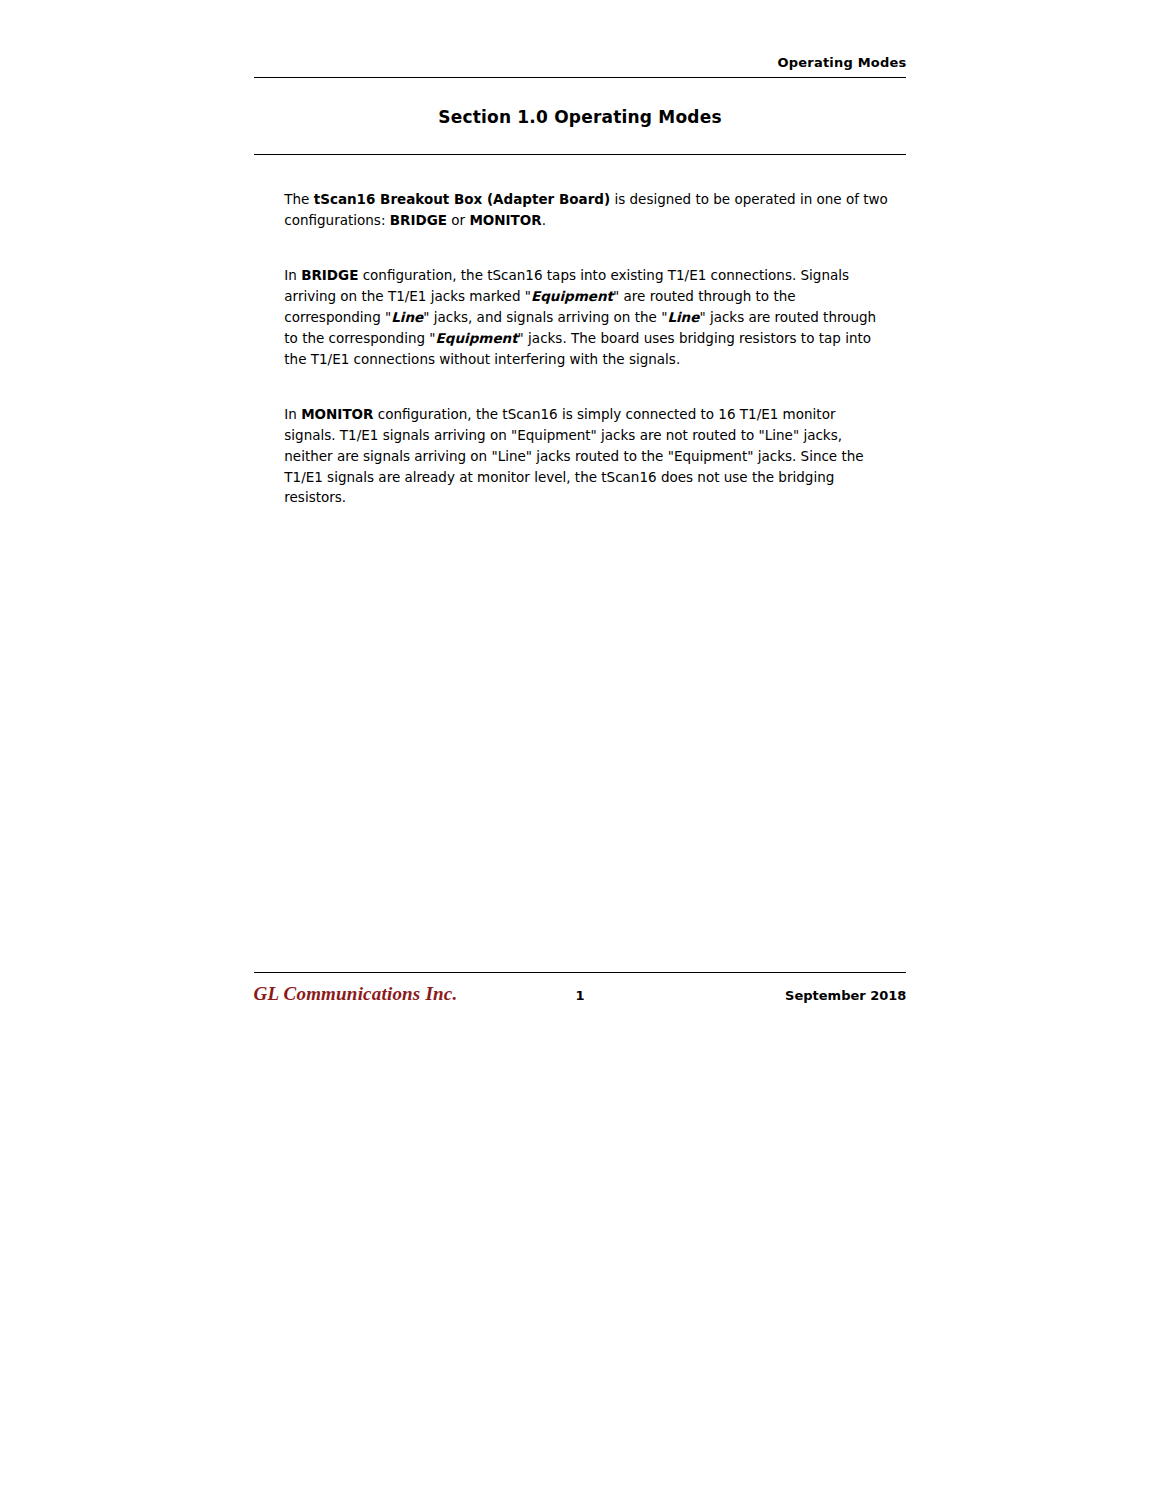Operating Modes
Section 1.0 Operating Modes
The tScan16 Breakout Box (Adapter Board) is designed to be operated in one of two configurations: BRIDGE or MONITOR.
In BRIDGE configuration, the tScan16 taps into existing T1/E1 connections. Signals arriving on the T1/E1 jacks marked "Equipment" are routed through to the corresponding "Line" jacks, and signals arriving on the "Line" jacks are routed through to the corresponding "Equipment" jacks. The board uses bridging resistors to tap into the T1/E1 connections without interfering with the signals.
In MONITOR configuration, the tScan16 is simply connected to 16 T1/E1 monitor signals. T1/E1 signals arriving on "Equipment" jacks are not routed to "Line" jacks, neither are signals arriving on "Line" jacks routed to the "Equipment" jacks. Since the T1/E1 signals are already at monitor level, the tScan16 does not use the bridging resistors.
GL Communications Inc.
1
September 2018